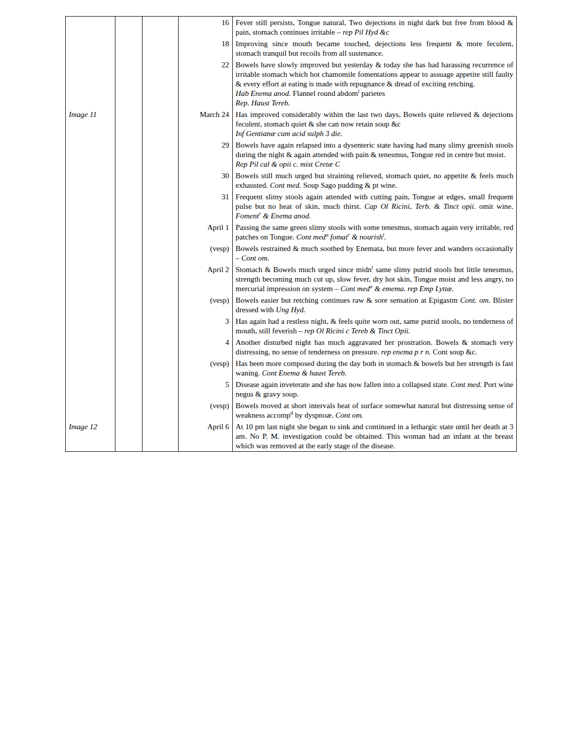| | | | 16 | Fever still persists, Tongue natural, Two dejections in night dark but free from blood & pain, stomach continues irritable – rep Pil Hyd &c |
| | | | 18 | Improving since mouth became touched, dejections less frequent & more feculent, stomach tranquil but recoils from all sustenance. |
| | | | 22 | Bowels have slowly improved but yesterday & today she has had harassing recurrence of irritable stomach which hot chamomile fomentations appear to assuage appetite still faulty & every effort at eating is made with repugnance & dread of exciting retching. Hab Enema anod. Flannel round abdom l parietes Rep. Haust Tereb. |
| Image 11 | | | March 24 | Has improved considerably within the last two days, Bowels quite relieved & dejections feculent, stomach quiet & she can now retain soup &c Inf Gentianæ cum acid sulph 3 die. |
| | | | 29 | Bowels have again relapsed into a dysenteric state having had many slimy greenish stools during the night & again attended with pain & tenesmus, Tongue red in centre but moist. Rep Pil cal & opii c. mist Cretæ C |
| | | | 30 | Bowels still much urged but straining relieved, stomach quiet, no appetite & feels much exhausted. Cont med. Soup Sago pudding & pt wine. |
| | | | 31 | Frequent slimy stools again attended with cutting pain, Tongue at edges, small frequent pulse but no heat of skin, much thirst. Cap Ol Ricini, Terb. & Tinct opii . omit wine. Foment r & Enema anod. |
| | | | April 1 | Passing the same green slimy stools with some tenesmus, stomach again very irritable, red patches on Tongue. Cont med a fomat r & nourish t . |
| | | | (vesp) | Bowels restrained & much soothed by Enemata, but more fever and wanders occasionally – Cont om. |
| | | | April 2 | Stomach & Bowels much urged since midn t same slimy putrid stools but little tenesmus, strength becoming much cut up, slow fever, dry hot skin, Tongue moist and less angry, no mercurial impression on system – Cont med a & emema. rep Emp Lyttæ. |
| | | | (vesp) | Bowels easier but retching continues raw & sore sensation at Epigastm Cont. om. Blister dressed with Ung Hyd. |
| | | | 3 | Has again had a restless night, & feels quite worn out, same putrid stools, no tenderness of mouth, still feverish – rep Ol Ricini c Tereb & Tinct Opii. |
| | | | 4 | Another disturbed night has much aggravated her prostration. Bowels & stomach very distressing, no sense of tenderness on pressure. rep enema p r n. Cont soup &c. |
| | | | (vesp) | Has been more composed during the day both in stomach & bowels but her strength is fast waning. Cont Enema & haust Tereb. |
| | | | 5 | Disease again inveterate and she has now fallen into a collapsed state. Cont med. Port wine negus & gravy soup. |
| | | | (vesp) | Bowels moved at short intervals heat of surface somewhat natural but distressing sense of weakness accomp d by dyspnoæ. Cont om. |
| Image 12 | | | April 6 | At 10 pm last night she began to sink and continued in a lethargic state until her death at 3 am. No P. M. investigation could be obtained. This woman had an infant at the breast which was removed at the early stage of the disease. |